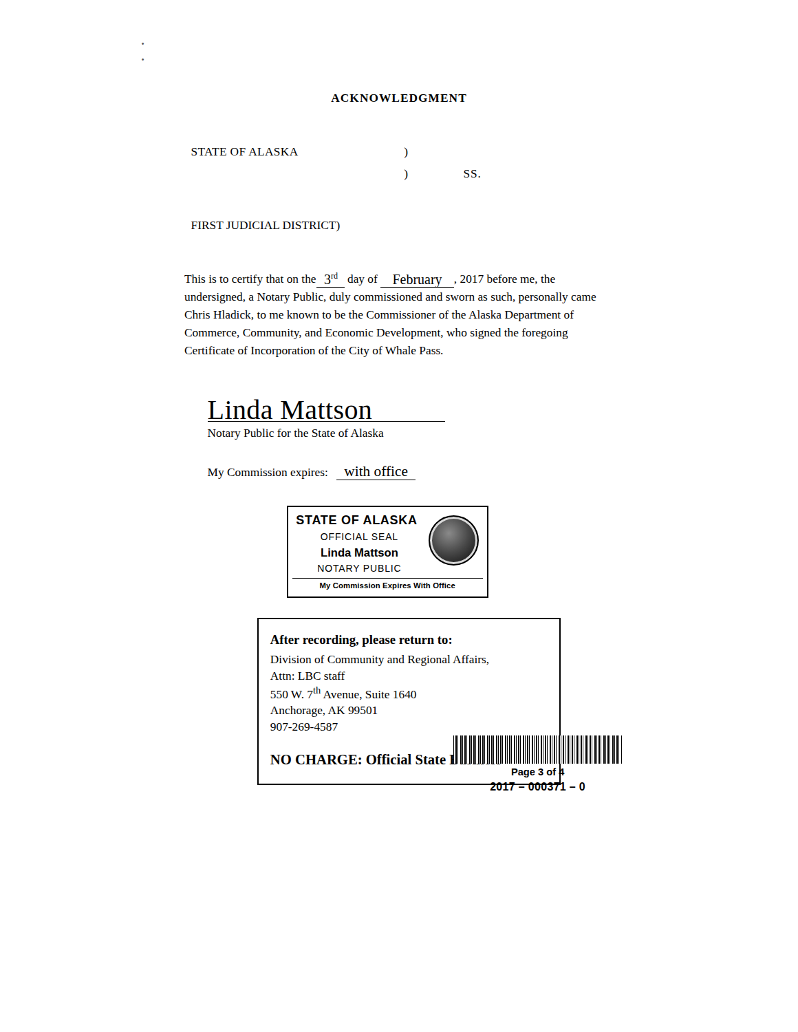•
•
ACKNOWLEDGMENT
| STATE OF ALASKA | ) | |
| | ) | SS. |
FIRST JUDICIAL DISTRICT)
This is to certify that on the3rd day of February, 2017 before me, the undersigned, a Notary Public, duly commissioned and sworn as such, personally came Chris Hladick, to me known to be the Commissioner of the Alaska Department of Commerce, Community, and Economic Development, who signed the foregoing Certificate of Incorporation of the City of Whale Pass.
Linda Mattson
Notary Public for the State of Alaska
My Commission expires: with office
STATE OF ALASKA
OFFICIAL SEAL
Linda Mattson
NOTARY PUBLIC
My Commission Expires With Office
After recording, please return to:
Division of Community and Regional Affairs,
Attn: LBC staff
550 W. 7th Avenue, Suite 1640
Anchorage, AK 99501
907-269-4587
NO CHARGE: Official State Business
Page 3 of 4
2017 – 000371 – 0